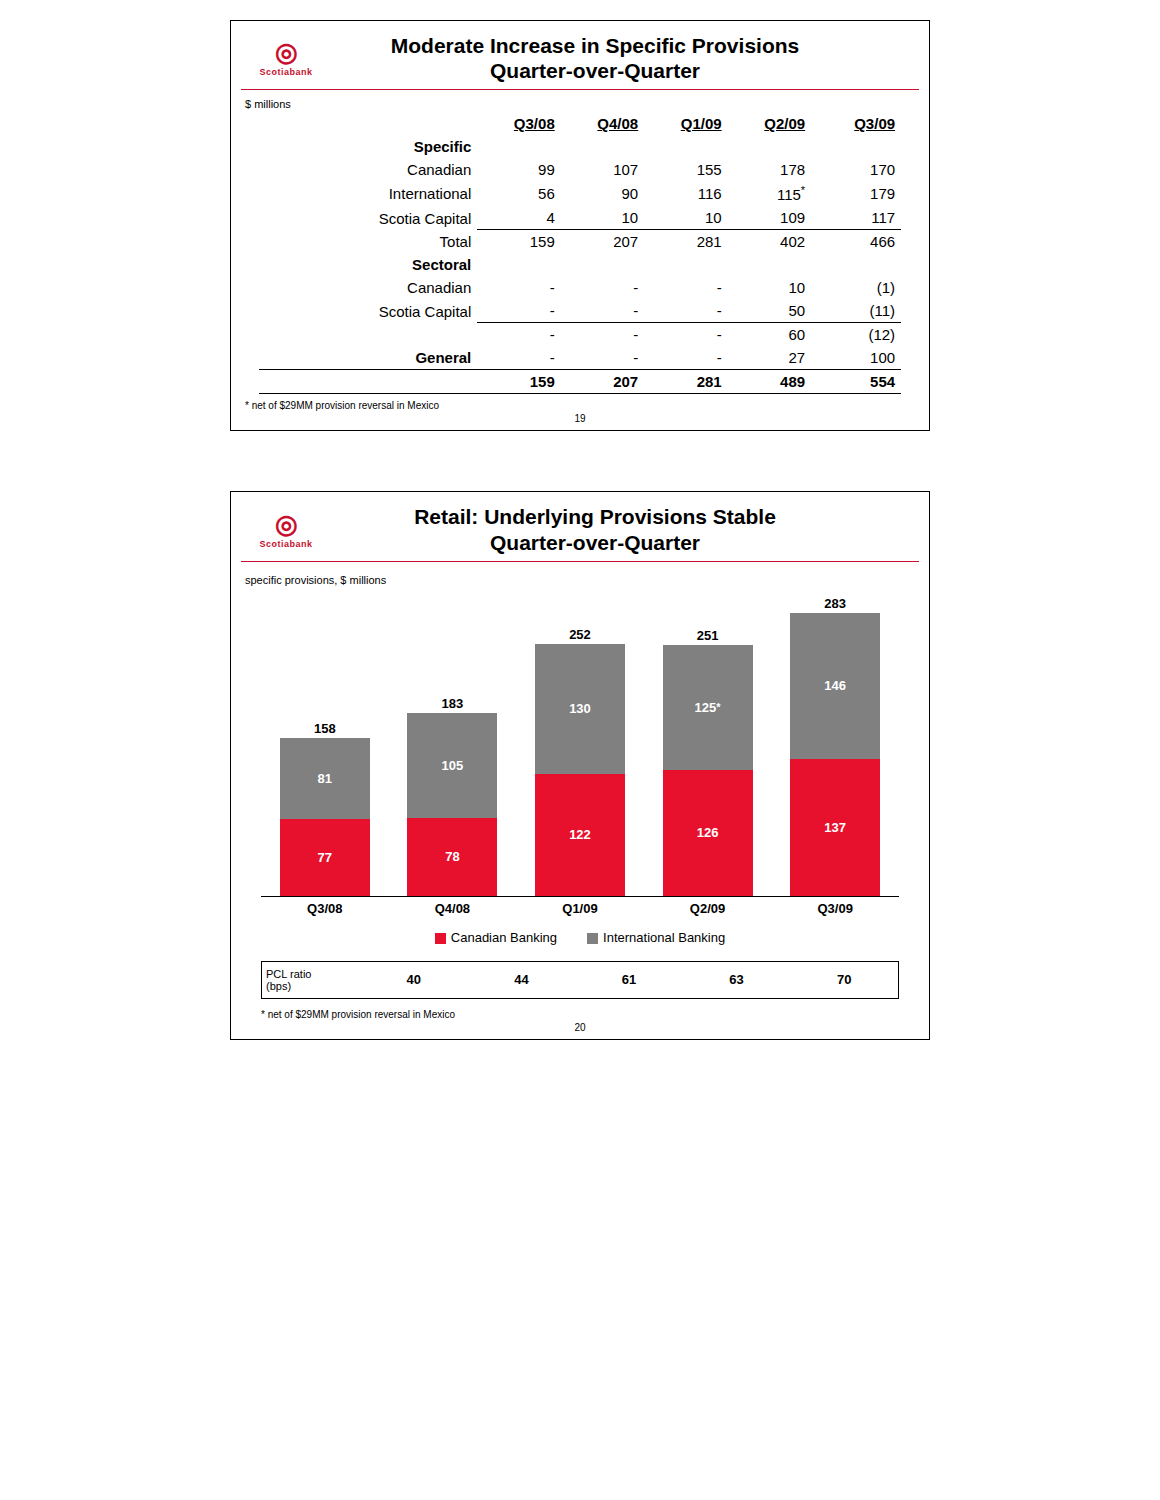◎ Scotiabank
Moderate Increase in Specific Provisions
Quarter-over-Quarter
$ millions
| | Q3/08 | Q4/08 | Q1/09 | Q2/09 | Q3/09 |
| --- | --- | --- | --- | --- | --- |
| Specific | | | | | |
| Canadian | 99 | 107 | 155 | 178 | 170 |
| International | 56 | 90 | 116 | 115 * | 179 |
| Scotia Capital | 4 | 10 | 10 | 109 | 117 |
| Total | 159 | 207 | 281 | 402 | 466 |
| Sectoral | | | | | |
| Canadian | - | - | - | 10 | (1) |
| Scotia Capital | - | - | - | 50 | (11) |
| | - | - | - | 60 | (12) |
| General | - | - | - | 27 | 100 |
| | 159 | 207 | 281 | 489 | 554 |
* net of $29MM provision reversal in Mexico
19
◎ Scotiabank
Retail: Underlying Provisions Stable
Quarter-over-Quarter
specific provisions, $ millions
158
81
77
183
105
78
252
130
122
251
125*
126
283
146
137
Q3/08
Q4/08
Q1/09
Q2/09
Q3/09
Canadian Banking
International Banking
PCL ratio
(bps)
40
44
61
63
70
* net of $29MM provision reversal in Mexico
20